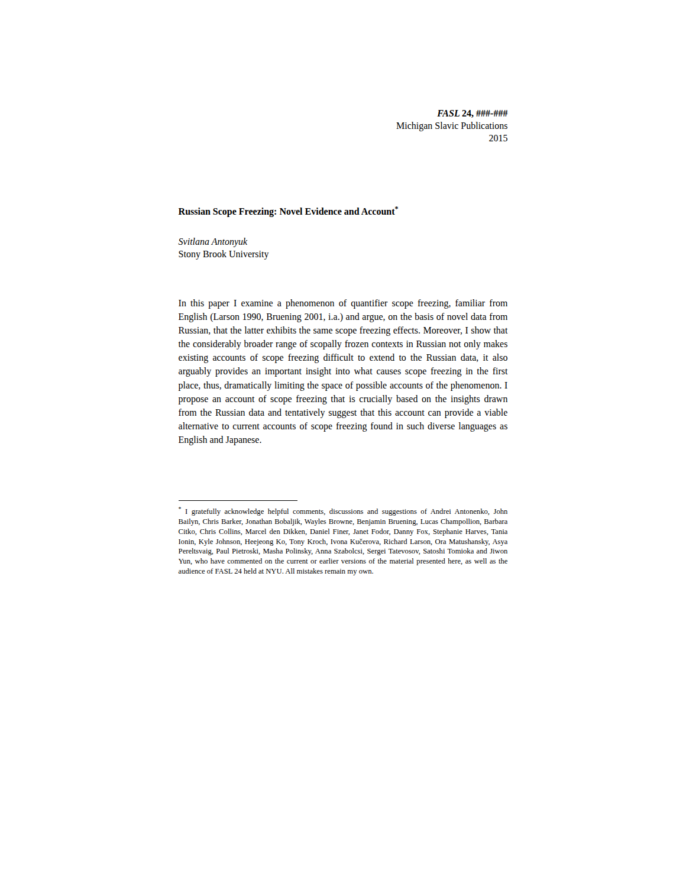FASL 24, ###-###
Michigan Slavic Publications
2015
Russian Scope Freezing: Novel Evidence and Account*
Svitlana Antonyuk
Stony Brook University
In this paper I examine a phenomenon of quantifier scope freezing, familiar from English (Larson 1990, Bruening 2001, i.a.) and argue, on the basis of novel data from Russian, that the latter exhibits the same scope freezing effects. Moreover, I show that the considerably broader range of scopally frozen contexts in Russian not only makes existing accounts of scope freezing difficult to extend to the Russian data, it also arguably provides an important insight into what causes scope freezing in the first place, thus, dramatically limiting the space of possible accounts of the phenomenon. I propose an account of scope freezing that is crucially based on the insights drawn from the Russian data and tentatively suggest that this account can provide a viable alternative to current accounts of scope freezing found in such diverse languages as English and Japanese.
* I gratefully acknowledge helpful comments, discussions and suggestions of Andrei Antonenko, John Bailyn, Chris Barker, Jonathan Bobaljik, Wayles Browne, Benjamin Bruening, Lucas Champollion, Barbara Citko, Chris Collins, Marcel den Dikken, Daniel Finer, Janet Fodor, Danny Fox, Stephanie Harves, Tania Ionin, Kyle Johnson, Heejeong Ko, Tony Kroch, Ivona Kučerova, Richard Larson, Ora Matushansky, Asya Pereltsvaig, Paul Pietroski, Masha Polinsky, Anna Szabolcsi, Sergei Tatevosov, Satoshi Tomioka and Jiwon Yun, who have commented on the current or earlier versions of the material presented here, as well as the audience of FASL 24 held at NYU. All mistakes remain my own.